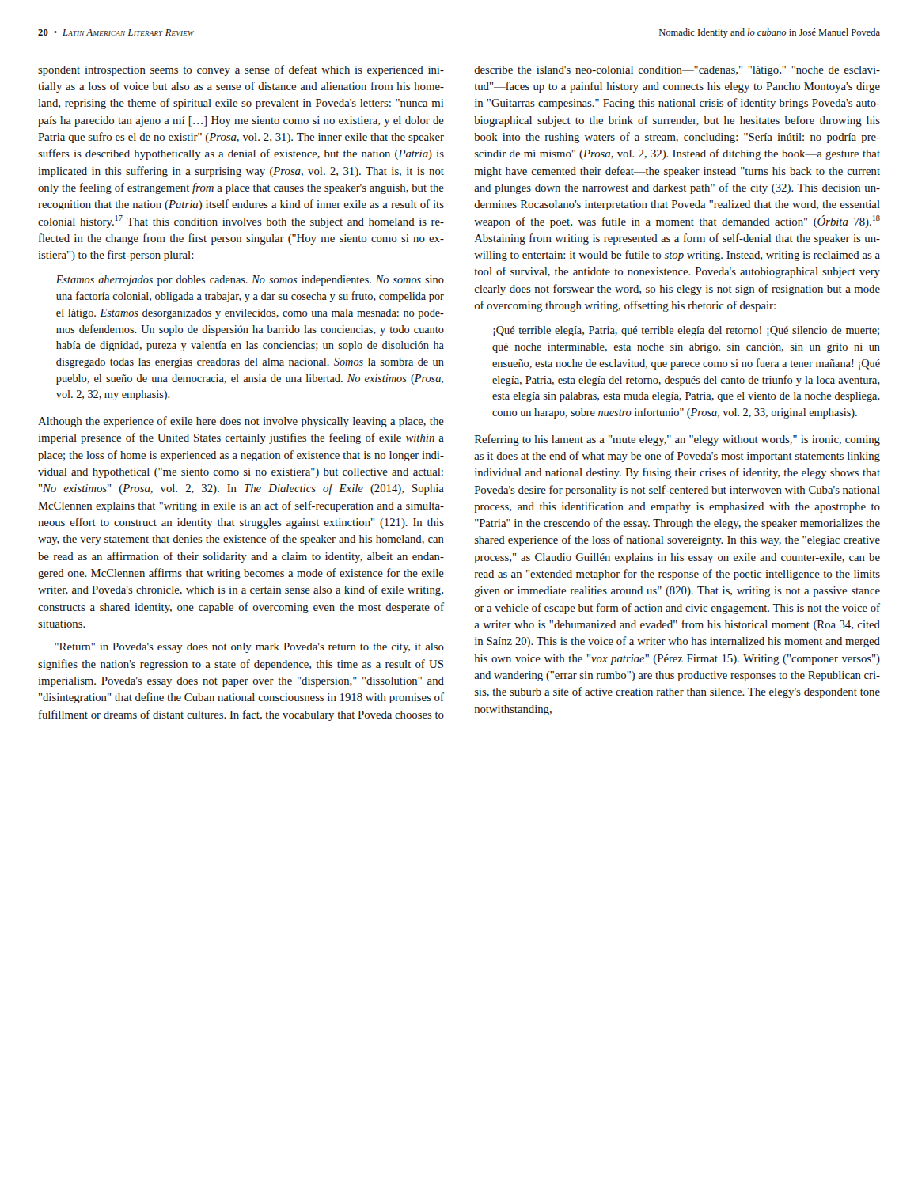20 • Latin American Literary Review
Nomadic Identity and lo cubano in José Manuel Poveda
spondent introspection seems to convey a sense of defeat which is experienced initially as a loss of voice but also as a sense of distance and alienation from his homeland, reprising the theme of spiritual exile so prevalent in Poveda's letters: "nunca mi país ha parecido tan ajeno a mí […] Hoy me siento como si no existiera, y el dolor de Patria que sufro es el de no existir" (Prosa, vol. 2, 31). The inner exile that the speaker suffers is described hypothetically as a denial of existence, but the nation (Patria) is implicated in this suffering in a surprising way (Prosa, vol. 2, 31). That is, it is not only the feeling of estrangement from a place that causes the speaker's anguish, but the recognition that the nation (Patria) itself endures a kind of inner exile as a result of its colonial history.17 That this condition involves both the subject and homeland is reflected in the change from the first person singular ("Hoy me siento como si no existiera") to the first-person plural:
Estamos aherrojados por dobles cadenas. No somos independientes. No somos sino una factoría colonial, obligada a trabajar, y a dar su cosecha y su fruto, compelida por el látigo. Estamos desorganizados y envilecidos, como una mala mesnada: no podemos defendernos. Un soplo de dispersión ha barrido las conciencias, y todo cuanto había de dignidad, pureza y valentía en las conciencias; un soplo de disolución ha disgregado todas las energías creadoras del alma nacional. Somos la sombra de un pueblo, el sueño de una democracia, el ansia de una libertad. No existimos (Prosa, vol. 2, 32, my emphasis).
Although the experience of exile here does not involve physically leaving a place, the imperial presence of the United States certainly justifies the feeling of exile within a place; the loss of home is experienced as a negation of existence that is no longer individual and hypothetical ("me siento como si no existiera") but collective and actual: "No existimos" (Prosa, vol. 2, 32). In The Dialectics of Exile (2014), Sophia McClennen explains that "writing in exile is an act of self-recuperation and a simultaneous effort to construct an identity that struggles against extinction" (121). In this way, the very statement that denies the existence of the speaker and his homeland, can be read as an affirmation of their solidarity and a claim to identity, albeit an endangered one. McClennen affirms that writing becomes a mode of existence for the exile writer, and Poveda's chronicle, which is in a certain sense also a kind of exile writing, constructs a shared identity, one capable of overcoming even the most desperate of situations.
"Return" in Poveda's essay does not only mark Poveda's return to the city, it also signifies the nation's regression to a state of dependence, this time as a result of US imperialism. Poveda's essay does not paper over the "dispersion," "dissolution" and "disintegration" that define the Cuban national consciousness in 1918 with promises of fulfillment or dreams of distant cultures. In fact, the vocabulary that Poveda chooses to describe the island's neo-colonial condition—"cadenas," "látigo," "noche de esclavitud"—faces up to a painful history and connects his elegy to Pancho Montoya's dirge in "Guitarras campesinas." Facing this national crisis of identity brings Poveda's autobiographical subject to the brink of surrender, but he hesitates before throwing his book into the rushing waters of a stream, concluding: "Sería inútil: no podría prescindir de mí mismo" (Prosa, vol. 2, 32). Instead of ditching the book—a gesture that might have cemented their defeat—the speaker instead "turns his back to the current and plunges down the narrowest and darkest path" of the city (32). This decision undermines Rocasolano's interpretation that Poveda "realized that the word, the essential weapon of the poet, was futile in a moment that demanded action" (Órbita 78).18 Abstaining from writing is represented as a form of self-denial that the speaker is unwilling to entertain: it would be futile to stop writing. Instead, writing is reclaimed as a tool of survival, the antidote to nonexistence. Poveda's autobiographical subject very clearly does not forswear the word, so his elegy is not sign of resignation but a mode of overcoming through writing, offsetting his rhetoric of despair:
¡Qué terrible elegía, Patria, qué terrible elegía del retorno! ¡Qué silencio de muerte; qué noche interminable, esta noche sin abrigo, sin canción, sin un grito ni un ensueño, esta noche de esclavitud, que parece como si no fuera a tener mañana! ¡Qué elegía, Patria, esta elegía del retorno, después del canto de triunfo y la loca aventura, esta elegía sin palabras, esta muda elegía, Patria, que el viento de la noche despliega, como un harapo, sobre nuestro infortunio" (Prosa, vol. 2, 33, original emphasis).
Referring to his lament as a "mute elegy," an "elegy without words," is ironic, coming as it does at the end of what may be one of Poveda's most important statements linking individual and national destiny. By fusing their crises of identity, the elegy shows that Poveda's desire for personality is not self-centered but interwoven with Cuba's national process, and this identification and empathy is emphasized with the apostrophe to "Patria" in the crescendo of the essay. Through the elegy, the speaker memorializes the shared experience of the loss of national sovereignty. In this way, the "elegiac creative process," as Claudio Guillén explains in his essay on exile and counter-exile, can be read as an "extended metaphor for the response of the poetic intelligence to the limits given or immediate realities around us" (820). That is, writing is not a passive stance or a vehicle of escape but form of action and civic engagement. This is not the voice of a writer who is "dehumanized and evaded" from his historical moment (Roa 34, cited in Saínz 20). This is the voice of a writer who has internalized his moment and merged his own voice with the "vox patriae" (Pérez Firmat 15). Writing ("componer versos") and wandering ("errar sin rumbo") are thus productive responses to the Republican crisis, the suburb a site of active creation rather than silence. The elegy's despondent tone notwithstanding,